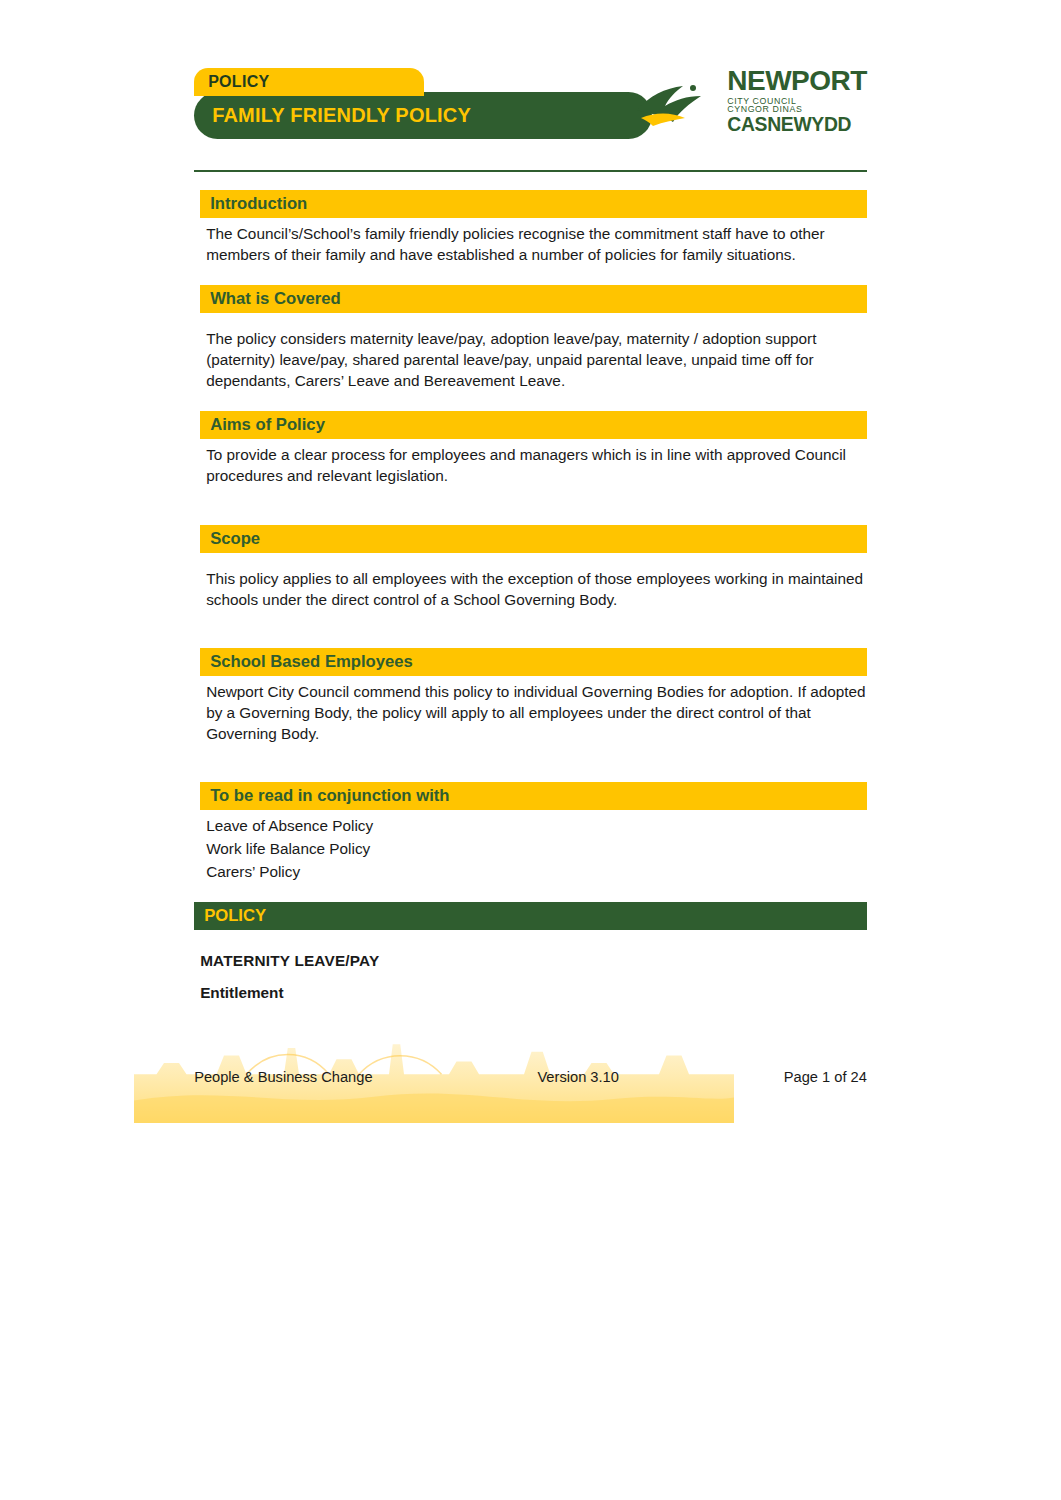NEWPORT
CITY COUNCIL
CYNGOR DINAS
CASNEWYDD
POLICY
FAMILY FRIENDLY POLICY
Introduction
The Council’s/School’s family friendly policies recognise the commitment staff have to other members of their family and have established a number of policies for family situations.
What is Covered
The policy considers maternity leave/pay, adoption leave/pay, maternity / adoption support (paternity) leave/pay, shared parental leave/pay, unpaid parental leave, unpaid time off for dependants, Carers’ Leave and Bereavement Leave.
Aims of Policy
To provide a clear process for employees and managers which is in line with approved Council procedures and relevant legislation.
Scope
This policy applies to all employees with the exception of those employees working in maintained schools under the direct control of a School Governing Body.
School Based Employees
Newport City Council commend this policy to individual Governing Bodies for adoption. If adopted by a Governing Body, the policy will apply to all employees under the direct control of that Governing Body.
To be read in conjunction with
Leave of Absence Policy
Work life Balance Policy
Carers’ Policy
POLICY
MATERNITY LEAVE/PAY
Entitlement
People & Business Change Version 3.10 Page 1 of 24